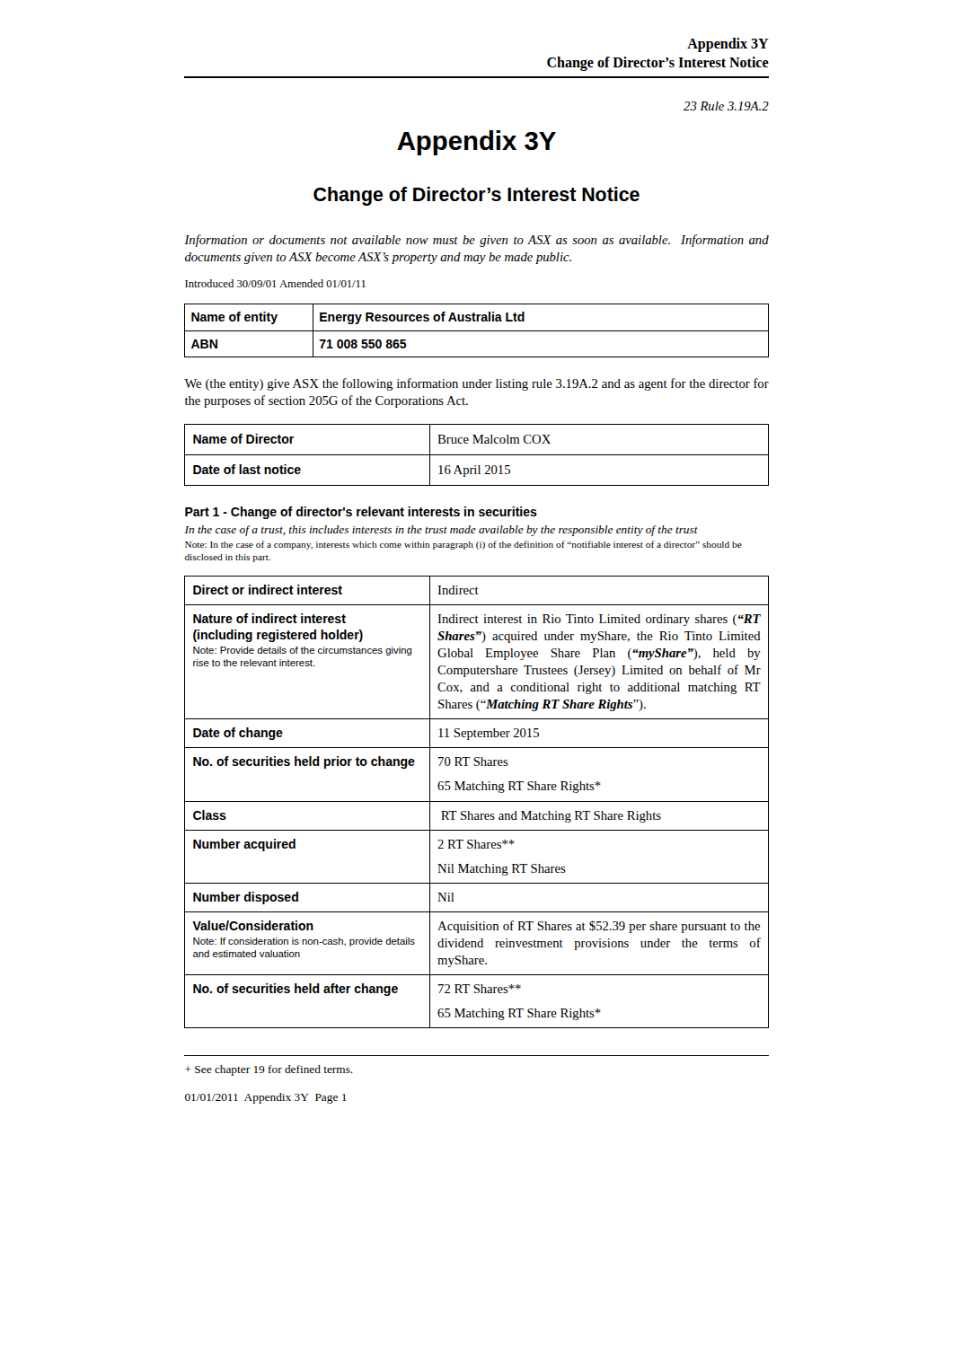Appendix 3Y
Change of Director’s Interest Notice
23 Rule 3.19A.2
Appendix 3Y
Change of Director’s Interest Notice
Information or documents not available now must be given to ASX as soon as available. Information and documents given to ASX become ASX’s property and may be made public.
Introduced 30/09/01 Amended 01/01/11
| Name of entity | Energy Resources of Australia Ltd |
| ABN | 71 008 550 865 |
We (the entity) give ASX the following information under listing rule 3.19A.2 and as agent for the director for the purposes of section 205G of the Corporations Act.
| Name of Director | Bruce Malcolm COX |
| Date of last notice | 16 April 2015 |
Part 1 - Change of director's relevant interests in securities
In the case of a trust, this includes interests in the trust made available by the responsible entity of the trust
Note: In the case of a company, interests which come within paragraph (i) of the definition of “notifiable interest of a director” should be disclosed in this part.
| Direct or indirect interest | Indirect |
| Nature of indirect interest (including registered holder) Note: Provide details of the circumstances giving rise to the relevant interest. | Indirect interest in Rio Tinto Limited ordinary shares ( “RT Shares” ) acquired under myShare, the Rio Tinto Limited Global Employee Share Plan ( “myShare” ), held by Computershare Trustees (Jersey) Limited on behalf of Mr Cox, and a conditional right to additional matching RT Shares (“ Matching RT Share Rights ”). |
| Date of change | 11 September 2015 |
| No. of securities held prior to change | 70 RT Shares 65 Matching RT Share Rights* |
| Class | RT Shares and Matching RT Share Rights |
| Number acquired | 2 RT Shares** Nil Matching RT Shares |
| Number disposed | Nil |
| Value/Consideration Note: If consideration is non-cash, provide details and estimated valuation | Acquisition of RT Shares at $52.39 per share pursuant to the dividend reinvestment provisions under the terms of myShare. |
| No. of securities held after change | 72 RT Shares** 65 Matching RT Share Rights* |
+ See chapter 19 for defined terms.
01/01/2011 Appendix 3Y Page 1